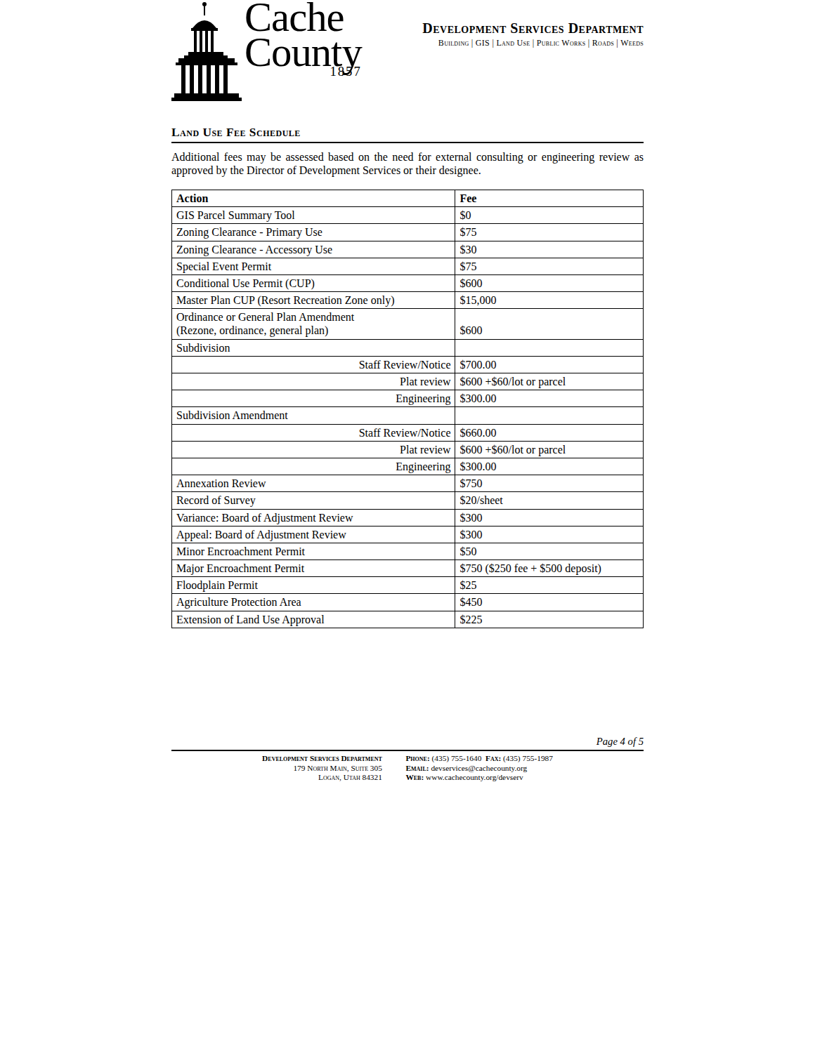Cache
County1857
Development Services Department
Building | GIS | Land Use | Public Works | Roads | Weeds
Land Use Fee Schedule
Additional fees may be assessed based on the need for external consulting or engineering review as approved by the Director of Development Services or their designee.
| Action | Fee |
| --- | --- |
| GIS Parcel Summary Tool | $0 |
| Zoning Clearance - Primary Use | $75 |
| Zoning Clearance - Accessory Use | $30 |
| Special Event Permit | $75 |
| Conditional Use Permit (CUP) | $600 |
| Master Plan CUP (Resort Recreation Zone only) | $15,000 |
| Ordinance or General Plan Amendment (Rezone, ordinance, general plan) | $600 |
| Subdivision | |
| Staff Review/Notice | $700.00 |
| Plat review | $600 +$60/lot or parcel |
| Engineering | $300.00 |
| Subdivision Amendment | |
| Staff Review/Notice | $660.00 |
| Plat review | $600 +$60/lot or parcel |
| Engineering | $300.00 |
| Annexation Review | $750 |
| Record of Survey | $20/sheet |
| Variance: Board of Adjustment Review | $300 |
| Appeal: Board of Adjustment Review | $300 |
| Minor Encroachment Permit | $50 |
| Major Encroachment Permit | $750 ($250 fee + $500 deposit) |
| Floodplain Permit | $25 |
| Agriculture Protection Area | $450 |
| Extension of Land Use Approval | $225 |
Page 4 of 5
Development Services Department
179 North Main, Suite 305
Logan, Utah 84321
Phone: (435) 755-1640 Fax: (435) 755-1987
Email: devservices@cachecounty.org
Web: www.cachecounty.org/devserv